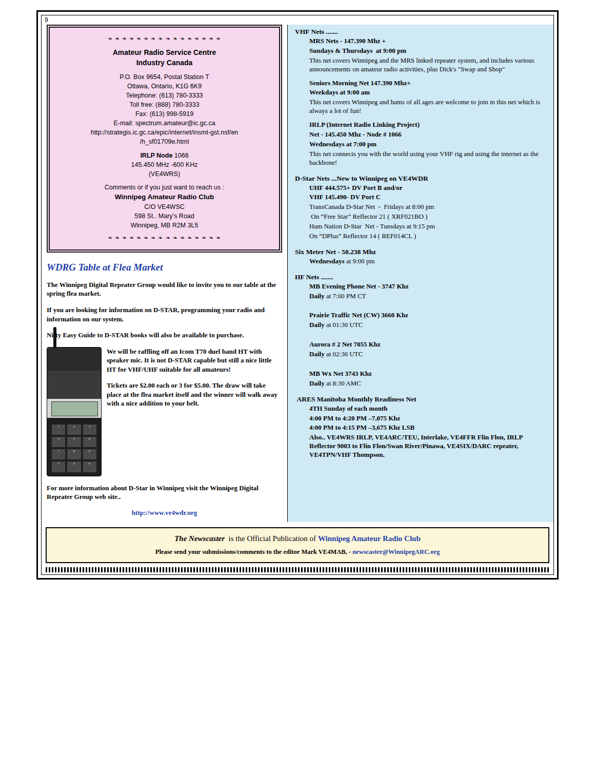9
Amateur Radio Service Centre
Industry Canada
P.O. Box 9654, Postal Station T
Ottawa, Ontario, K1G 6K9
Telephone: (613) 780-3333
Toll free: (888) 780-3333
Fax: (613) 998-5919
E-mail: spectrum.amateur@ic.gc.ca
http://strategis.ic.gc.ca/epic/internet/insmt-gst.nsf/en
/h_sf01709e.html
IRLP Node 1066
145.450 MHz -600 KHz
(VE4WRS)
Comments or if you just want to reach us :
Winnipeg Amateur Radio Club
C/O VE4WSC
598 St.. Mary’s Road
Winnipeg, MB R2M 3L5
WDRG Table at Flea Market
The Winnipeg Digital Repeater Group would like to invite you to our table at the spring flea market.
If you are looking for information on D-STAR, programming your radio and information on our system.
Nifty Easy Guide to D-STAR books will also be available to purchase.
123 456 789 *0#
We will be raffling off an Icom T70 duel band HT with speaker mic. It is not D-STAR capable but still a nice little HT for VHF/UHF suitable for all amateurs!
Tickets are $2.00 each or 3 for $5.00. The draw will take place at the flea market itself and the winner will walk away with a nice addition to your belt.
For more information about D-Star in Winnipeg visit the Winnipeg Digital Repeater Group web site..
http://www.ve4wdr.org
VHF Nets .......
MRS Nets - 147.390 Mhz +
Sundays & Thursdays at 9:00 pm
This net covers Winnipeg and the MRS linked repeater system, and includes various announcements on amateur radio activities, plus Dick's "Swap and Shop"
Seniors Morning Net 147.390 Mhz+
Weekdays at 9:00 am
This net covers Winnipeg and hams of all ages are welcome to join in this net which is always a lot of fun!
IRLP (Internet Radio Linking Project)
Net - 145.450 Mhz - Node # 1066
Wednesdays at 7:00 pm
This net connects you with the world using your VHF rig and using the internet as the backbone!
D-Star Nets ...New to Winnipeg on VE4WDR
UHF 444.575+ DV Port B and/or
VHF 145.490- DV Port C
TransCanada D-Star Net - Fridays at 8:00 pm
On “Free Star” Reflector 21 ( XRF021BO )
Ham Nation D-Star Net - Tuesdays at 9:15 pm
On “DPlus” Reflector 14 ( REF014CL )
Six Meter Net - 50.238 Mhz
Wednesdays at 9:00 pm
HF Nets .......
MB Evening Phone Net - 3747 Khz
Daily at 7:00 PM CT
Prairie Traffic Net (CW) 3660 Khz
Daily at 01:30 UTC
Aurora # 2 Net 7055 Khz
Daily at 02:30 UTC
MB Wx Net 3743 Khz
Daily at 8:30 AMC
ARES Manitoba Monthly Readiness Net
4TH Sunday of each month
4:00 PM to 4:20 PM –7,075 Khz
4:00 PM to 4:15 PM –3,675 Khz LSB
Also.. VE4WRS IRLP, VE4ARC/TEU, Interlake, VE4FFR Flin Flon, IRLP Reflector 9003 to Flin Flon/Swan River/Pinawa, VE4SIX/DARC repeater, VE4TPN/VHF Thompson.
The Newscaster is the Official Publication of Winnipeg Amateur Radio Club
Please send your submissions/comments to the editor Mark VE4MAB, - newscaster@WinnipegARC.org